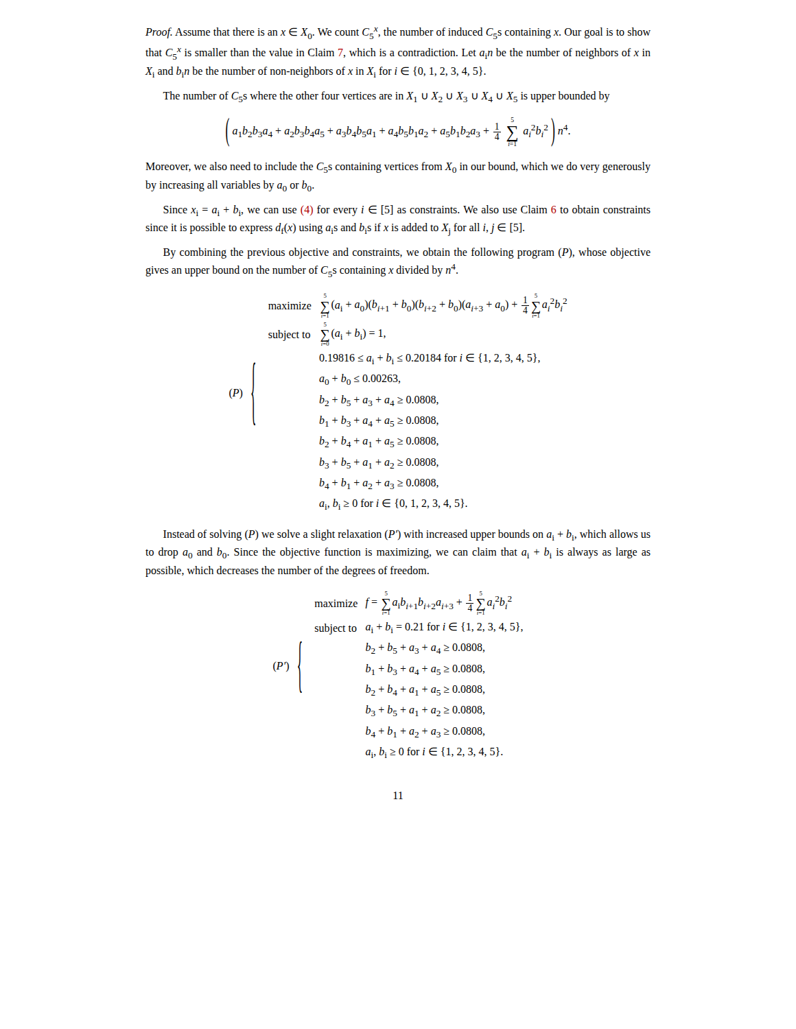Proof. Assume that there is an x ∈ X0. We count C5x, the number of induced C5s containing x. Our goal is to show that C5x is smaller than the value in Claim 7, which is a contradiction. Let ain be the number of neighbors of x in Xi and bin be the number of non-neighbors of x in Xi for i ∈ {0, 1, 2, 3, 4, 5}.
The number of C5s where the other four vertices are in X1 ∪ X2 ∪ X3 ∪ X4 ∪ X5 is upper bounded by
( a1b2b3a4 + a2b3b4a5 + a3b4b5a1 + a4b5b1a2 + a5b1b2a3 + 14 5∑i=1 ai2bi2 ) n4.
Moreover, we also need to include the C5s containing vertices from X0 in our bound, which we do very generously by increasing all variables by a0 or b0.
Since xi = ai + bi, we can use (4) for every i ∈ [5] as constraints. We also use Claim 6 to obtain constraints since it is possible to express df(x) using ais and bis if x is added to Xj for all i, j ∈ [5].
By combining the previous objective and constraints, we obtain the following program (P), whose objective gives an upper bound on the number of C5s containing x divided by n4.
| ( P ) | { | maximize | 5 ∑ i =1 ( a i + a 0 )( b i +1 + b 0 )( b i +2 + b 0 )( a i +3 + a 0 ) + 1 4 5 ∑ i =1 a i 2 b i 2 |
| subject to | 5 ∑ i =0 ( a i + b i ) = 1, |
| | 0.19816 ≤ a i + b i ≤ 0.20184 for i ∈ {1, 2, 3, 4, 5}, |
| | a 0 + b 0 ≤ 0.00263, |
| | b 2 + b 5 + a 3 + a 4 ≥ 0.0808, |
| | b 1 + b 3 + a 4 + a 5 ≥ 0.0808, |
| | b 2 + b 4 + a 1 + a 5 ≥ 0.0808, |
| | b 3 + b 5 + a 1 + a 2 ≥ 0.0808, |
| | b 4 + b 1 + a 2 + a 3 ≥ 0.0808, |
| | | | a i , b i ≥ 0 for i ∈ {0, 1, 2, 3, 4, 5}. |
Instead of solving (P) we solve a slight relaxation (P′) with increased upper bounds on ai + bi, which allows us to drop a0 and b0. Since the objective function is maximizing, we can claim that ai + bi is always as large as possible, which decreases the number of the degrees of freedom.
| ( P′ ) | { | maximize | f = 5 ∑ i =1 a i b i +1 b i +2 a i +3 + 1 4 5 ∑ i =1 a i 2 b i 2 |
| subject to | a i + b i = 0.21 for i ∈ {1, 2, 3, 4, 5}, |
| | b 2 + b 5 + a 3 + a 4 ≥ 0.0808, |
| | b 1 + b 3 + a 4 + a 5 ≥ 0.0808, |
| | b 2 + b 4 + a 1 + a 5 ≥ 0.0808, |
| | b 3 + b 5 + a 1 + a 2 ≥ 0.0808, |
| | b 4 + b 1 + a 2 + a 3 ≥ 0.0808, |
| | | | a i , b i ≥ 0 for i ∈ {1, 2, 3, 4, 5}. |
11